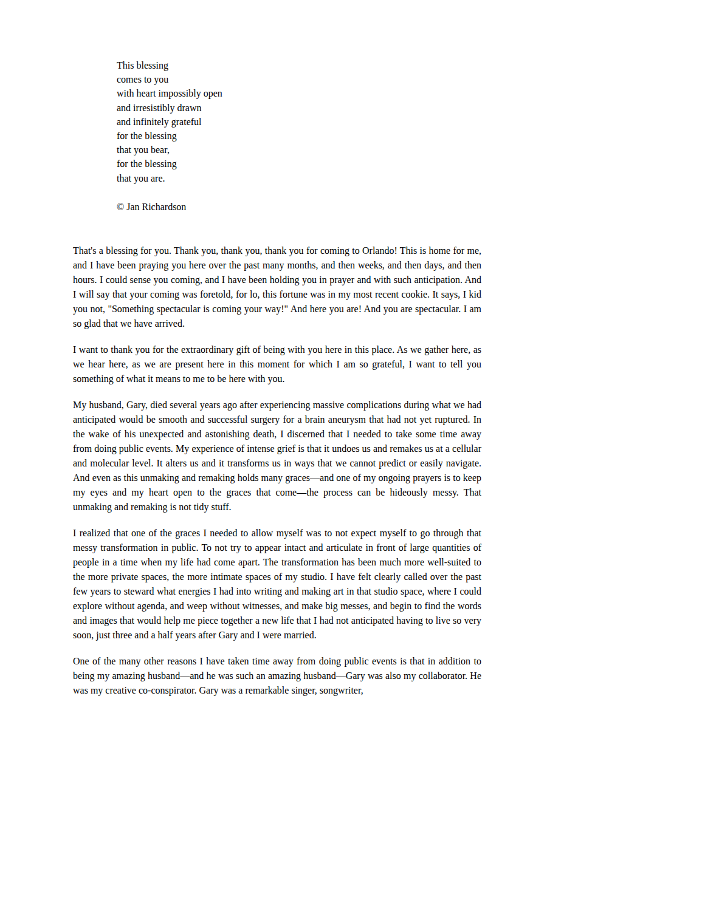This blessing
comes to you
with heart impossibly open
and irresistibly drawn
and infinitely grateful
for the blessing
that you bear,
for the blessing
that you are.
© Jan Richardson
That's a blessing for you. Thank you, thank you, thank you for coming to Orlando! This is home for me, and I have been praying you here over the past many months, and then weeks, and then days, and then hours. I could sense you coming, and I have been holding you in prayer and with such anticipation. And I will say that your coming was foretold, for lo, this fortune was in my most recent cookie. It says, I kid you not, "Something spectacular is coming your way!" And here you are! And you are spectacular. I am so glad that we have arrived.
I want to thank you for the extraordinary gift of being with you here in this place. As we gather here, as we hear here, as we are present here in this moment for which I am so grateful, I want to tell you something of what it means to me to be here with you.
My husband, Gary, died several years ago after experiencing massive complications during what we had anticipated would be smooth and successful surgery for a brain aneurysm that had not yet ruptured. In the wake of his unexpected and astonishing death, I discerned that I needed to take some time away from doing public events. My experience of intense grief is that it undoes us and remakes us at a cellular and molecular level. It alters us and it transforms us in ways that we cannot predict or easily navigate. And even as this unmaking and remaking holds many graces—and one of my ongoing prayers is to keep my eyes and my heart open to the graces that come—the process can be hideously messy. That unmaking and remaking is not tidy stuff.
I realized that one of the graces I needed to allow myself was to not expect myself to go through that messy transformation in public. To not try to appear intact and articulate in front of large quantities of people in a time when my life had come apart. The transformation has been much more well-suited to the more private spaces, the more intimate spaces of my studio. I have felt clearly called over the past few years to steward what energies I had into writing and making art in that studio space, where I could explore without agenda, and weep without witnesses, and make big messes, and begin to find the words and images that would help me piece together a new life that I had not anticipated having to live so very soon, just three and a half years after Gary and I were married.
One of the many other reasons I have taken time away from doing public events is that in addition to being my amazing husband—and he was such an amazing husband—Gary was also my collaborator. He was my creative co-conspirator. Gary was a remarkable singer, songwriter,